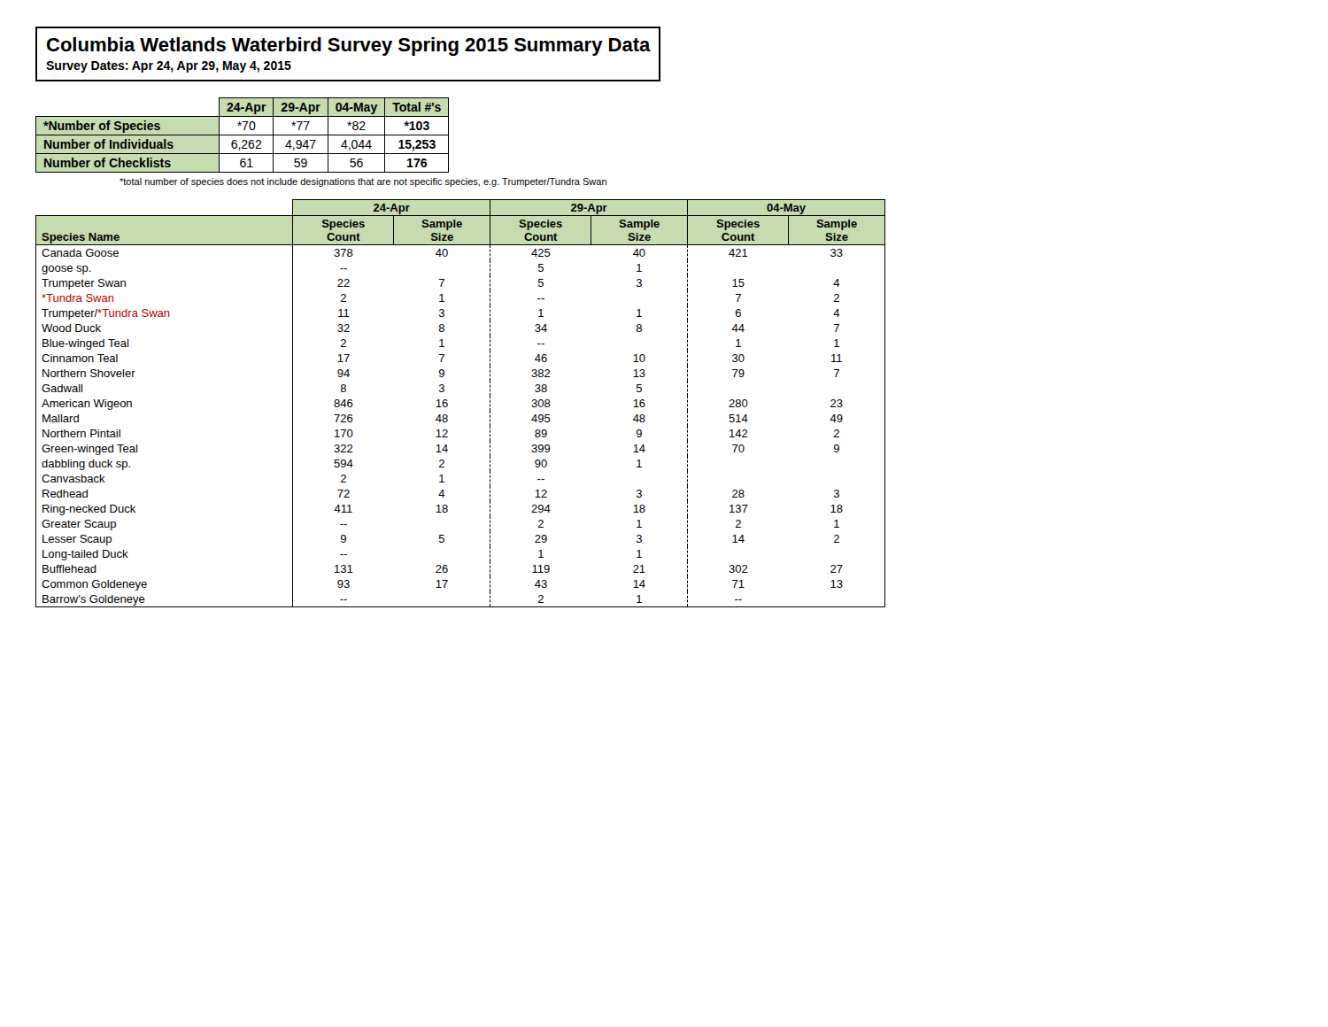Columbia Wetlands Waterbird Survey Spring 2015 Summary Data
Survey Dates: Apr 24, Apr 29, May 4, 2015
| | 24-Apr | 29-Apr | 04-May | Total #'s |
| *Number of Species | *70 | *77 | *82 | *103 |
| Number of Individuals | 6,262 | 4,947 | 4,044 | 15,253 |
| Number of Checklists | 61 | 59 | 56 | 176 |
*total number of species does not include designations that are not specific species, e.g. Trumpeter/Tundra Swan
| | 24-Apr | 29-Apr | 04-May |
| --- | --- | --- | --- |
| Species Name | Species Count | Sample Size | Species Count | Sample Size | Species Count | Sample Size |
| Canada Goose | 378 | 40 | 425 | 40 | 421 | 33 |
| goose sp. | -- | | 5 | 1 | | |
| Trumpeter Swan | 22 | 7 | 5 | 3 | 15 | 4 |
| *Tundra Swan | 2 | 1 | -- | | 7 | 2 |
| Trumpeter/ *Tundra Swan | 11 | 3 | 1 | 1 | 6 | 4 |
| Wood Duck | 32 | 8 | 34 | 8 | 44 | 7 |
| Blue-winged Teal | 2 | 1 | -- | | 1 | 1 |
| Cinnamon Teal | 17 | 7 | 46 | 10 | 30 | 11 |
| Northern Shoveler | 94 | 9 | 382 | 13 | 79 | 7 |
| Gadwall | 8 | 3 | 38 | 5 | | |
| American Wigeon | 846 | 16 | 308 | 16 | 280 | 23 |
| Mallard | 726 | 48 | 495 | 48 | 514 | 49 |
| Northern Pintail | 170 | 12 | 89 | 9 | 142 | 2 |
| Green-winged Teal | 322 | 14 | 399 | 14 | 70 | 9 |
| dabbling duck sp. | 594 | 2 | 90 | 1 | | |
| Canvasback | 2 | 1 | -- | | | |
| Redhead | 72 | 4 | 12 | 3 | 28 | 3 |
| Ring-necked Duck | 411 | 18 | 294 | 18 | 137 | 18 |
| Greater Scaup | -- | | 2 | 1 | 2 | 1 |
| Lesser Scaup | 9 | 5 | 29 | 3 | 14 | 2 |
| Long-tailed Duck | -- | | 1 | 1 | | |
| Bufflehead | 131 | 26 | 119 | 21 | 302 | 27 |
| Common Goldeneye | 93 | 17 | 43 | 14 | 71 | 13 |
| Barrow's Goldeneye | -- | | 2 | 1 | -- | |